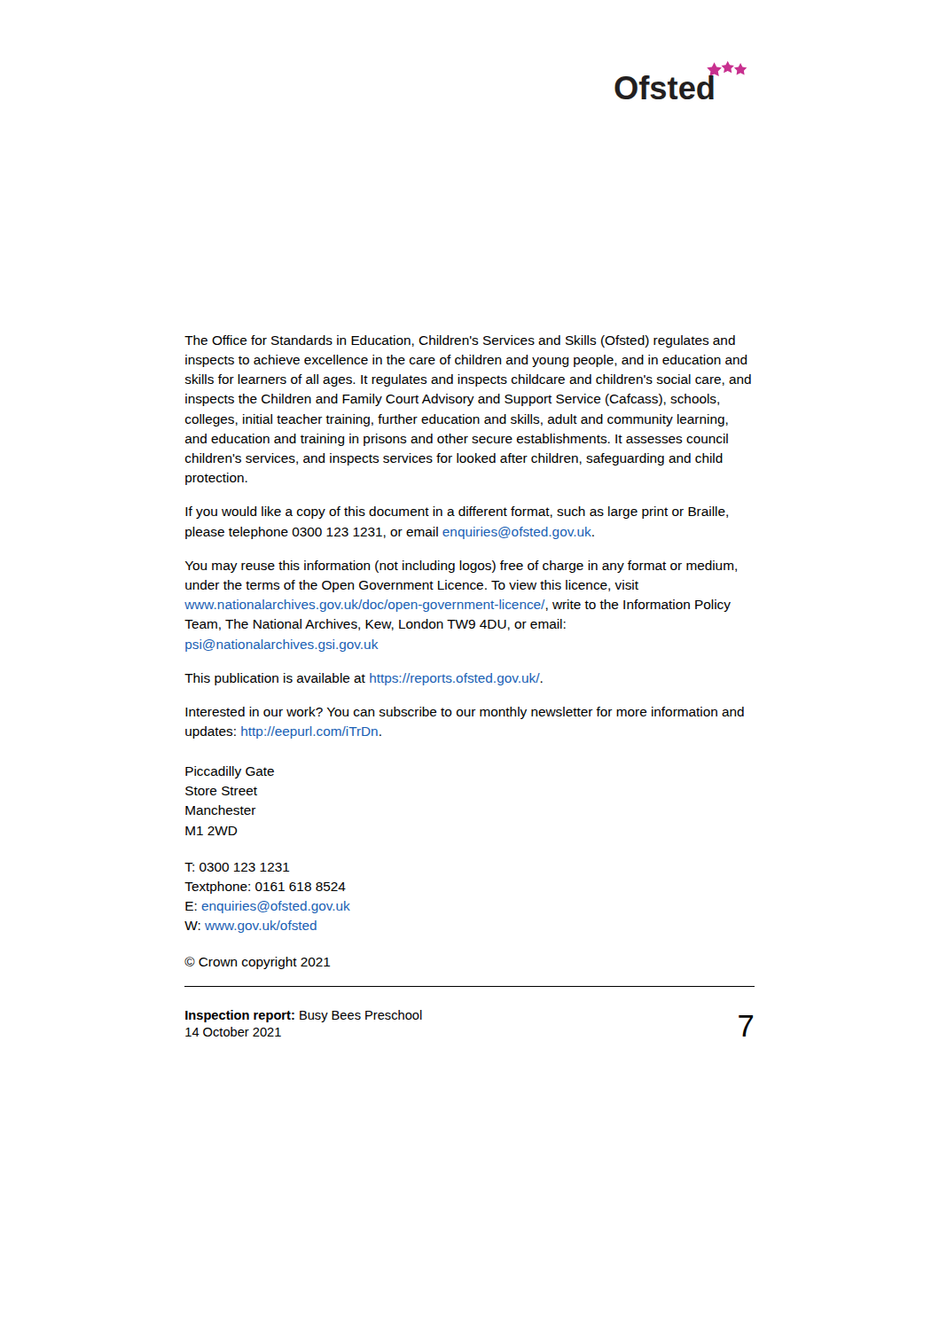The Office for Standards in Education, Children's Services and Skills (Ofsted) regulates and inspects to achieve excellence in the care of children and young people, and in education and skills for learners of all ages. It regulates and inspects childcare and children's social care, and inspects the Children and Family Court Advisory and Support Service (Cafcass), schools, colleges, initial teacher training, further education and skills, adult and community learning, and education and training in prisons and other secure establishments. It assesses council children's services, and inspects services for looked after children, safeguarding and child protection.
If you would like a copy of this document in a different format, such as large print or Braille, please telephone 0300 123 1231, or email enquiries@ofsted.gov.uk.
You may reuse this information (not including logos) free of charge in any format or medium, under the terms of the Open Government Licence. To view this licence, visit www.nationalarchives.gov.uk/doc/open-government-licence/, write to the Information Policy Team, The National Archives, Kew, London TW9 4DU, or email: psi@nationalarchives.gsi.gov.uk
This publication is available at https://reports.ofsted.gov.uk/.
Interested in our work? You can subscribe to our monthly newsletter for more information and updates: http://eepurl.com/iTrDn.
Piccadilly Gate
Store Street
Manchester
M1 2WD
T: 0300 123 1231
Textphone: 0161 618 8524
E: enquiries@ofsted.gov.uk
W: www.gov.uk/ofsted
© Crown copyright 2021
Inspection report: Busy Bees Preschool
14 October 2021
7